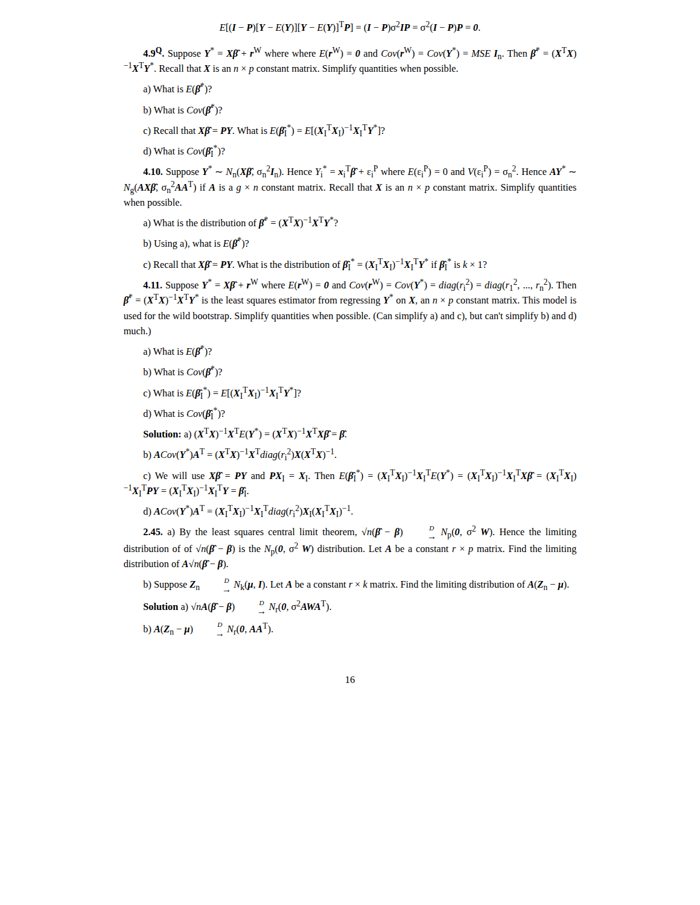E[(I − P)[Y − E(Y)][Y − E(Y)]TP] = (I − P)σ2IP = σ2(I − P)P = 0.
4.9Q. Suppose Y* = Xβ̂ + rW where where E(rW) = 0 and Cov(rW) = Cov(Y*) = MSE In. Then β̂* = (XTX)−1XTY*. Recall that X is an n × p constant matrix. Simplify quantities when possible.
a) What is E(β̂*)?
b) What is Cov(β̂*)?
c) Recall that Xβ̂ = PY. What is E(β̂I*) = E[(XITXI)−1XITY*]?
d) What is Cov(β̂I*)?
4.10. Suppose Y* ∼ Nn(Xβ̂, σn2In). Hence Yi* = xiTβ̂ + εiP where E(εiP) = 0 and V(εiP) = σn2. Hence AY* ∼ Ng(AXβ̂, σn2AAT) if A is a g × n constant matrix. Recall that X is an n × p constant matrix. Simplify quantities when possible.
a) What is the distribution of β̂* = (XTX)−1XTY*?
b) Using a), what is E(β̂*)?
c) Recall that Xβ̂ = PY. What is the distribution of β̂I* = (XITXI)−1XITY* if β̂I* is k × 1?
4.11. Suppose Y* = Xβ̂ + rW where E(rW) = 0 and Cov(rW) = Cov(Y*) = diag(ri2) = diag(r12, ..., rn2). Then β̂* = (XTX)−1XTY* is the least squares estimator from regressing Y* on X, an n × p constant matrix. This model is used for the wild bootstrap. Simplify quantities when possible. (Can simplify a) and c), but can't simplify b) and d) much.)
a) What is E(β̂*)?
b) What is Cov(β̂*)?
c) What is E(β̂I*) = E[(XITXI)−1XITY*]?
d) What is Cov(β̂I*)?
Solution: a) (XTX)−1XTE(Y*) = (XTX)−1XTXβ̂ = β̂.
b) ACov(Y*)AT = (XTX)−1XTdiag(ri2)X(XTX)−1.
c) We will use Xβ̂ = PY and PXI = XI. Then E(β̂I*) = (XITXI)−1XITE(Y*) = (XITXI)−1XITXβ̂ = (XITXI)−1XITPY = (XITXI)−1XITY = β̂I.
d) ACov(Y*)AT = (XITXI)−1XITdiag(ri2)XI(XITXI)−1.
2.45. a) By the least squares central limit theorem, √n(β̂ − β) D→ Np(0, σ2 W). Hence the limiting distribution of of √n(β̂ − β) is the Np(0, σ2 W) distribution. Let A be a constant r × p matrix. Find the limiting distribution of A√n(β̂ − β).
b) Suppose Zn D→ Nk(μ, I). Let A be a constant r × k matrix. Find the limiting distribution of A(Zn − μ).
Solution a) √nA(β̂ − β) D→ Nr(0, σ2AWAT).
b) A(Zn − μ) D→ Nr(0, AAT).
16